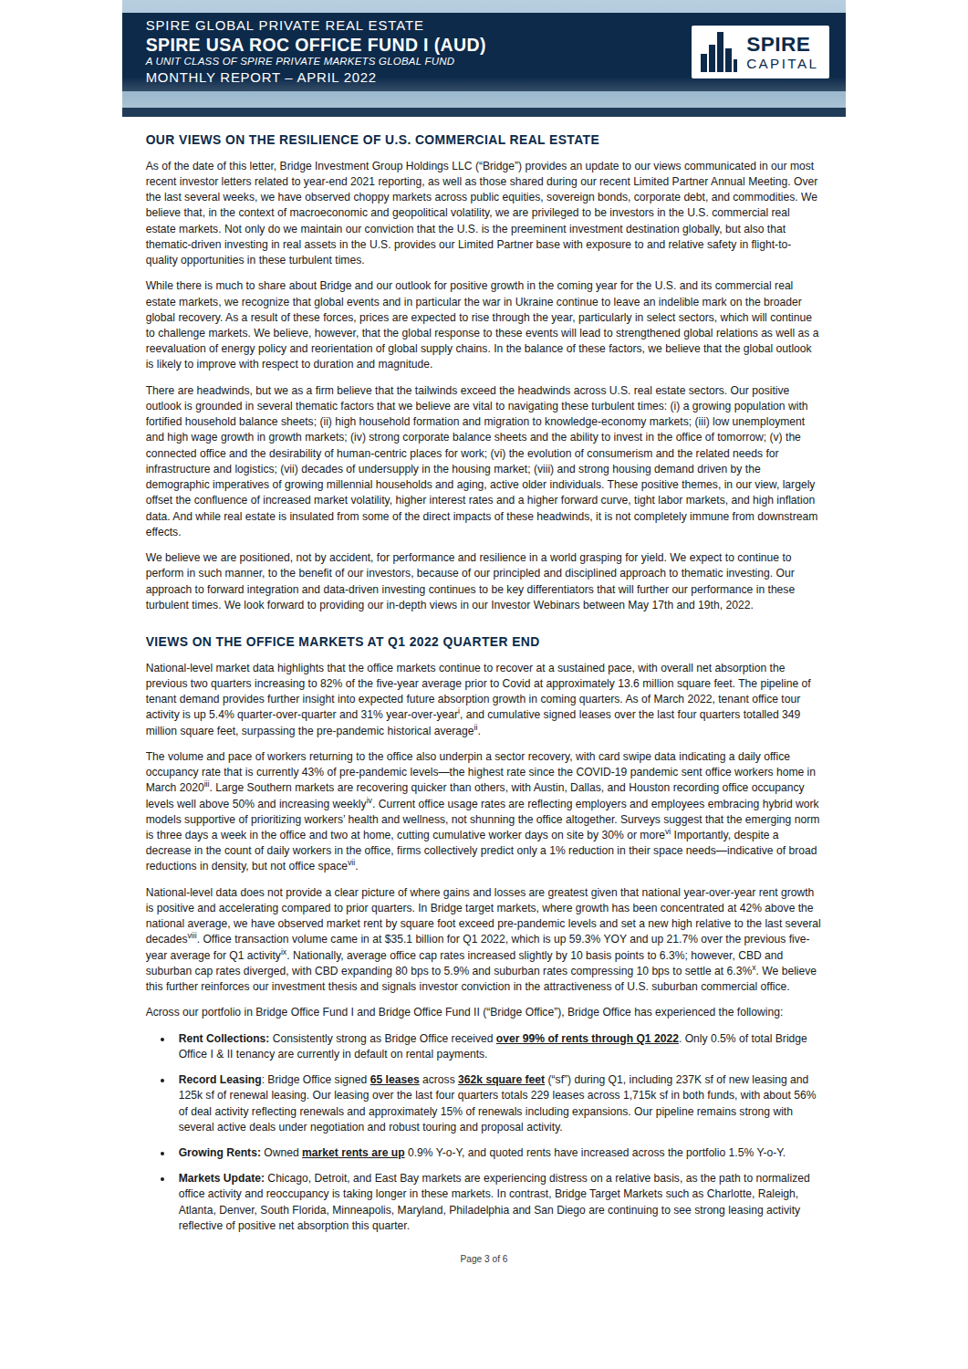Spire Global Private Real Estate
Spire USA ROC Office Fund I (AUD)
A Unit Class of Spire Private Markets Global Fund
Monthly Report – April 2022
SPIRE
CAPITAL
Our views on the resilience of U.S. commercial real estate
As of the date of this letter, Bridge Investment Group Holdings LLC (“Bridge”) provides an update to our views communicated in our most recent investor letters related to year-end 2021 reporting, as well as those shared during our recent Limited Partner Annual Meeting. Over the last several weeks, we have observed choppy markets across public equities, sovereign bonds, corporate debt, and commodities. We believe that, in the context of macroeconomic and geopolitical volatility, we are privileged to be investors in the U.S. commercial real estate markets. Not only do we maintain our conviction that the U.S. is the preeminent investment destination globally, but also that thematic-driven investing in real assets in the U.S. provides our Limited Partner base with exposure to and relative safety in flight-to-quality opportunities in these turbulent times.
While there is much to share about Bridge and our outlook for positive growth in the coming year for the U.S. and its commercial real estate markets, we recognize that global events and in particular the war in Ukraine continue to leave an indelible mark on the broader global recovery. As a result of these forces, prices are expected to rise through the year, particularly in select sectors, which will continue to challenge markets. We believe, however, that the global response to these events will lead to strengthened global relations as well as a reevaluation of energy policy and reorientation of global supply chains. In the balance of these factors, we believe that the global outlook is likely to improve with respect to duration and magnitude.
There are headwinds, but we as a firm believe that the tailwinds exceed the headwinds across U.S. real estate sectors. Our positive outlook is grounded in several thematic factors that we believe are vital to navigating these turbulent times: (i) a growing population with fortified household balance sheets; (ii) high household formation and migration to knowledge-economy markets; (iii) low unemployment and high wage growth in growth markets; (iv) strong corporate balance sheets and the ability to invest in the office of tomorrow; (v) the connected office and the desirability of human-centric places for work; (vi) the evolution of consumerism and the related needs for infrastructure and logistics; (vii) decades of undersupply in the housing market; (viii) and strong housing demand driven by the demographic imperatives of growing millennial households and aging, active older individuals. These positive themes, in our view, largely offset the confluence of increased market volatility, higher interest rates and a higher forward curve, tight labor markets, and high inflation data. And while real estate is insulated from some of the direct impacts of these headwinds, it is not completely immune from downstream effects.
We believe we are positioned, not by accident, for performance and resilience in a world grasping for yield. We expect to continue to perform in such manner, to the benefit of our investors, because of our principled and disciplined approach to thematic investing. Our approach to forward integration and data-driven investing continues to be key differentiators that will further our performance in these turbulent times. We look forward to providing our in-depth views in our Investor Webinars between May 17th and 19th, 2022.
Views on the office markets at Q1 2022 quarter end
National-level market data highlights that the office markets continue to recover at a sustained pace, with overall net absorption the previous two quarters increasing to 82% of the five-year average prior to Covid at approximately 13.6 million square feet. The pipeline of tenant demand provides further insight into expected future absorption growth in coming quarters. As of March 2022, tenant office tour activity is up 5.4% quarter-over-quarter and 31% year-over-yeari, and cumulative signed leases over the last four quarters totalled 349 million square feet, surpassing the pre-pandemic historical averageii.
The volume and pace of workers returning to the office also underpin a sector recovery, with card swipe data indicating a daily office occupancy rate that is currently 43% of pre-pandemic levels—the highest rate since the COVID-19 pandemic sent office workers home in March 2020iii. Large Southern markets are recovering quicker than others, with Austin, Dallas, and Houston recording office occupancy levels well above 50% and increasing weeklyiv. Current office usage rates are reflecting employers and employees embracing hybrid work models supportive of prioritizing workers’ health and wellness, not shunning the office altogether. Surveys suggest that the emerging norm is three days a week in the office and two at home, cutting cumulative worker days on site by 30% or morevi Importantly, despite a decrease in the count of daily workers in the office, firms collectively predict only a 1% reduction in their space needs—indicative of broad reductions in density, but not office spacevii.
National-level data does not provide a clear picture of where gains and losses are greatest given that national year-over-year rent growth is positive and accelerating compared to prior quarters. In Bridge target markets, where growth has been concentrated at 42% above the national average, we have observed market rent by square foot exceed pre-pandemic levels and set a new high relative to the last several decadesviii. Office transaction volume came in at $35.1 billion for Q1 2022, which is up 59.3% YOY and up 21.7% over the previous five-year average for Q1 activityix. Nationally, average office cap rates increased slightly by 10 basis points to 6.3%; however, CBD and suburban cap rates diverged, with CBD expanding 80 bps to 5.9% and suburban rates compressing 10 bps to settle at 6.3%x. We believe this further reinforces our investment thesis and signals investor conviction in the attractiveness of U.S. suburban commercial office.
Across our portfolio in Bridge Office Fund I and Bridge Office Fund II (“Bridge Office”), Bridge Office has experienced the following:
Rent Collections: Consistently strong as Bridge Office received over 99% of rents through Q1 2022. Only 0.5% of total Bridge Office I & II tenancy are currently in default on rental payments.
Record Leasing: Bridge Office signed 65 leases across 362k square feet (“sf”) during Q1, including 237K sf of new leasing and 125k sf of renewal leasing. Our leasing over the last four quarters totals 229 leases across 1,715k sf in both funds, with about 56% of deal activity reflecting renewals and approximately 15% of renewals including expansions. Our pipeline remains strong with several active deals under negotiation and robust touring and proposal activity.
Growing Rents: Owned market rents are up 0.9% Y-o-Y, and quoted rents have increased across the portfolio 1.5% Y-o-Y.
Markets Update: Chicago, Detroit, and East Bay markets are experiencing distress on a relative basis, as the path to normalized office activity and reoccupancy is taking longer in these markets. In contrast, Bridge Target Markets such as Charlotte, Raleigh, Atlanta, Denver, South Florida, Minneapolis, Maryland, Philadelphia and San Diego are continuing to see strong leasing activity reflective of positive net absorption this quarter.
Page 3 of 6